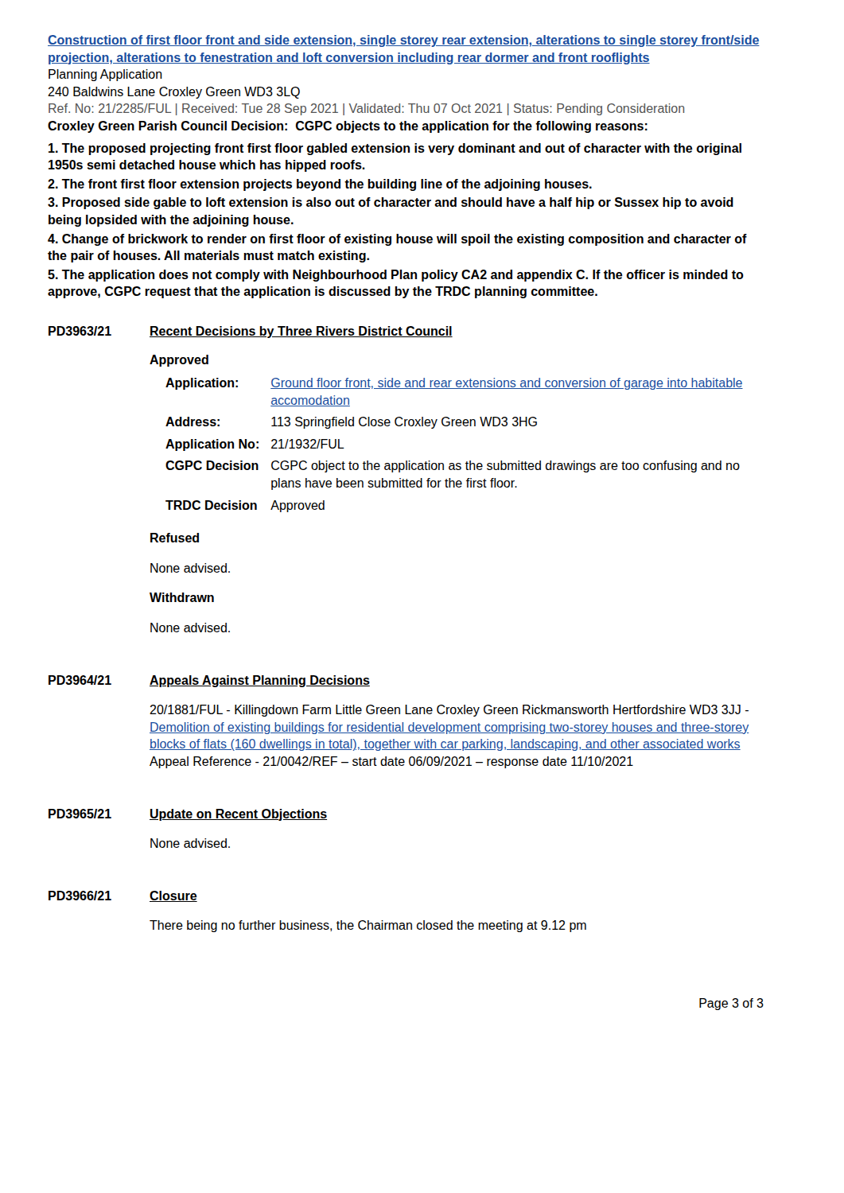Construction of first floor front and side extension, single storey rear extension, alterations to single storey front/side projection, alterations to fenestration and loft conversion including rear dormer and front rooflights
Planning Application
240 Baldwins Lane Croxley Green WD3 3LQ
Ref. No: 21/2285/FUL | Received: Tue 28 Sep 2021 | Validated: Thu 07 Oct 2021 | Status: Pending Consideration
Croxley Green Parish Council Decision: CGPC objects to the application for the following reasons:
1. The proposed projecting front first floor gabled extension is very dominant and out of character with the original 1950s semi detached house which has hipped roofs.
2. The front first floor extension projects beyond the building line of the adjoining houses.
3. Proposed side gable to loft extension is also out of character and should have a half hip or Sussex hip to avoid being lopsided with the adjoining house.
4. Change of brickwork to render on first floor of existing house will spoil the existing composition and character of the pair of houses. All materials must match existing.
5. The application does not comply with Neighbourhood Plan policy CA2 and appendix C. If the officer is minded to approve, CGPC request that the application is discussed by the TRDC planning committee.
PD3963/21
Recent Decisions by Three Rivers District Council
Approved
| Application: | Ground floor front, side and rear extensions and conversion of garage into habitable accomodation |
| Address: | 113 Springfield Close Croxley Green WD3 3HG |
| Application No: | 21/1932/FUL |
| CGPC Decision | CGPC object to the application as the submitted drawings are too confusing and no plans have been submitted for the first floor. |
| TRDC Decision | Approved |
Refused
None advised.
Withdrawn
None advised.
PD3964/21
Appeals Against Planning Decisions
20/1881/FUL - Killingdown Farm Little Green Lane Croxley Green Rickmansworth Hertfordshire WD3 3JJ - Demolition of existing buildings for residential development comprising two-storey houses and three-storey blocks of flats (160 dwellings in total), together with car parking, landscaping, and other associated works
Appeal Reference - 21/0042/REF – start date 06/09/2021 – response date 11/10/2021
PD3965/21
Update on Recent Objections
None advised.
PD3966/21
Closure
There being no further business, the Chairman closed the meeting at 9.12 pm
Page 3 of 3